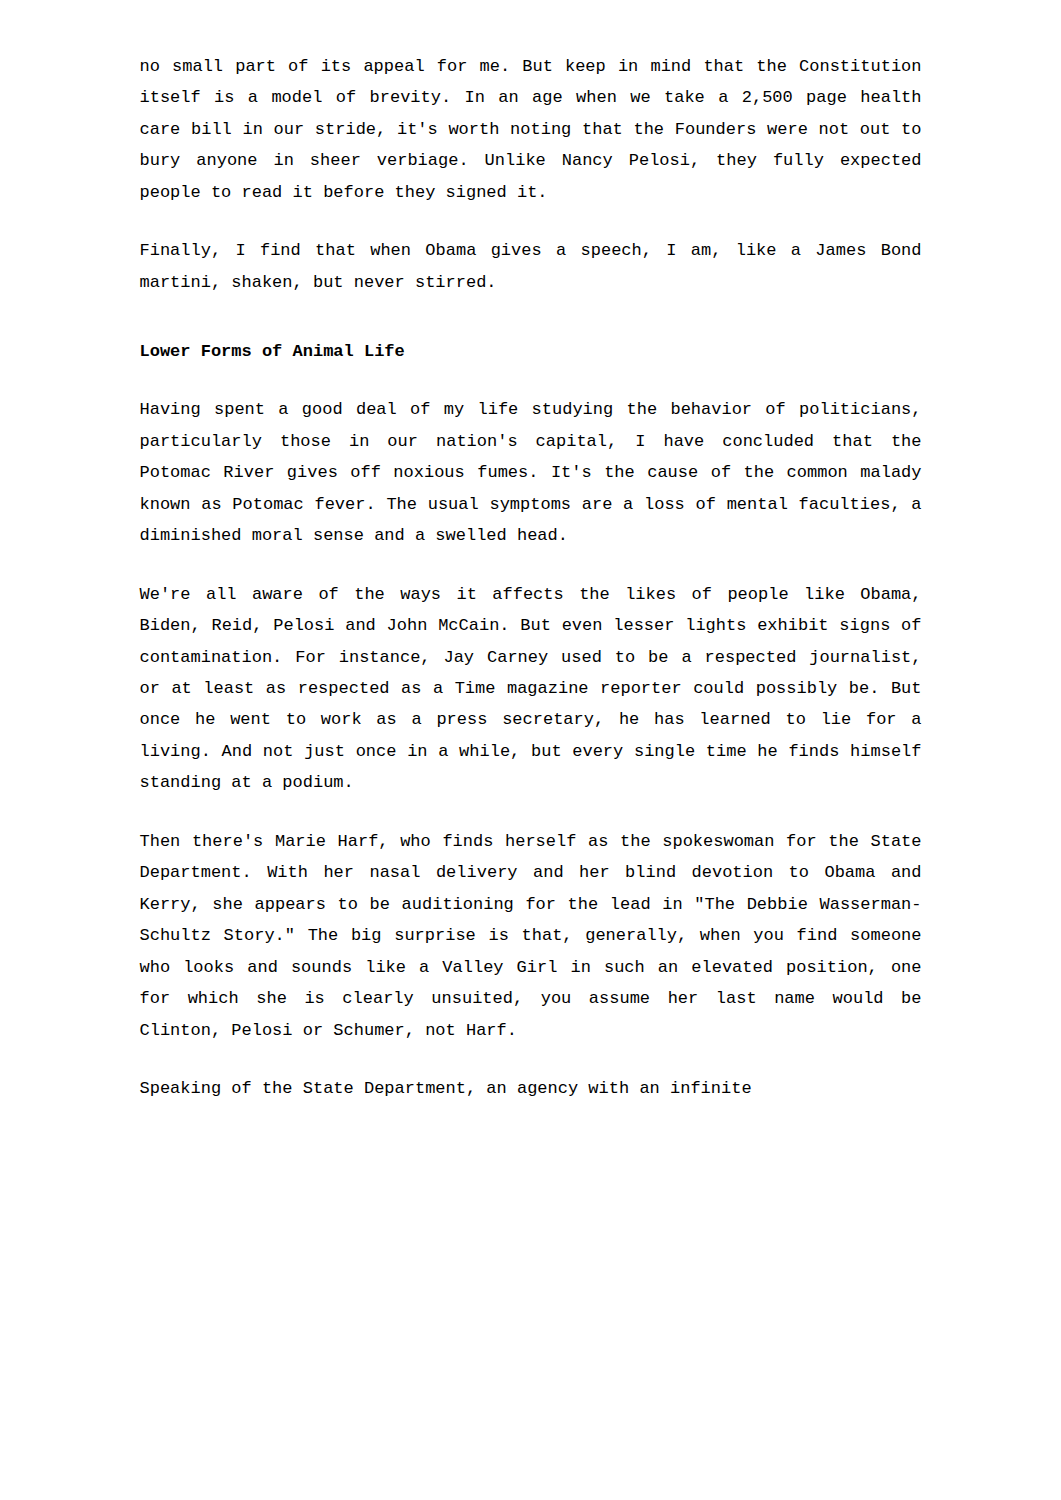no small part of its appeal for me. But keep in mind that the Constitution itself is a model of brevity. In an age when we take a 2,500 page health care bill in our stride, it's worth noting that the Founders were not out to bury anyone in sheer verbiage. Unlike Nancy Pelosi, they fully expected people to read it before they signed it.
Finally, I find that when Obama gives a speech, I am, like a James Bond martini, shaken, but never stirred.
Lower Forms of Animal Life
Having spent a good deal of my life studying the behavior of politicians, particularly those in our nation's capital, I have concluded that the Potomac River gives off noxious fumes. It's the cause of the common malady known as Potomac fever. The usual symptoms are a loss of mental faculties, a diminished moral sense and a swelled head.
We're all aware of the ways it affects the likes of people like Obama, Biden, Reid, Pelosi and John McCain. But even lesser lights exhibit signs of contamination. For instance, Jay Carney used to be a respected journalist, or at least as respected as a Time magazine reporter could possibly be. But once he went to work as a press secretary, he has learned to lie for a living. And not just once in a while, but every single time he finds himself standing at a podium.
Then there's Marie Harf, who finds herself as the spokeswoman for the State Department. With her nasal delivery and her blind devotion to Obama and Kerry, she appears to be auditioning for the lead in "The Debbie Wasserman-Schultz Story." The big surprise is that, generally, when you find someone who looks and sounds like a Valley Girl in such an elevated position, one for which she is clearly unsuited, you assume her last name would be Clinton, Pelosi or Schumer, not Harf.
Speaking of the State Department, an agency with an infinite